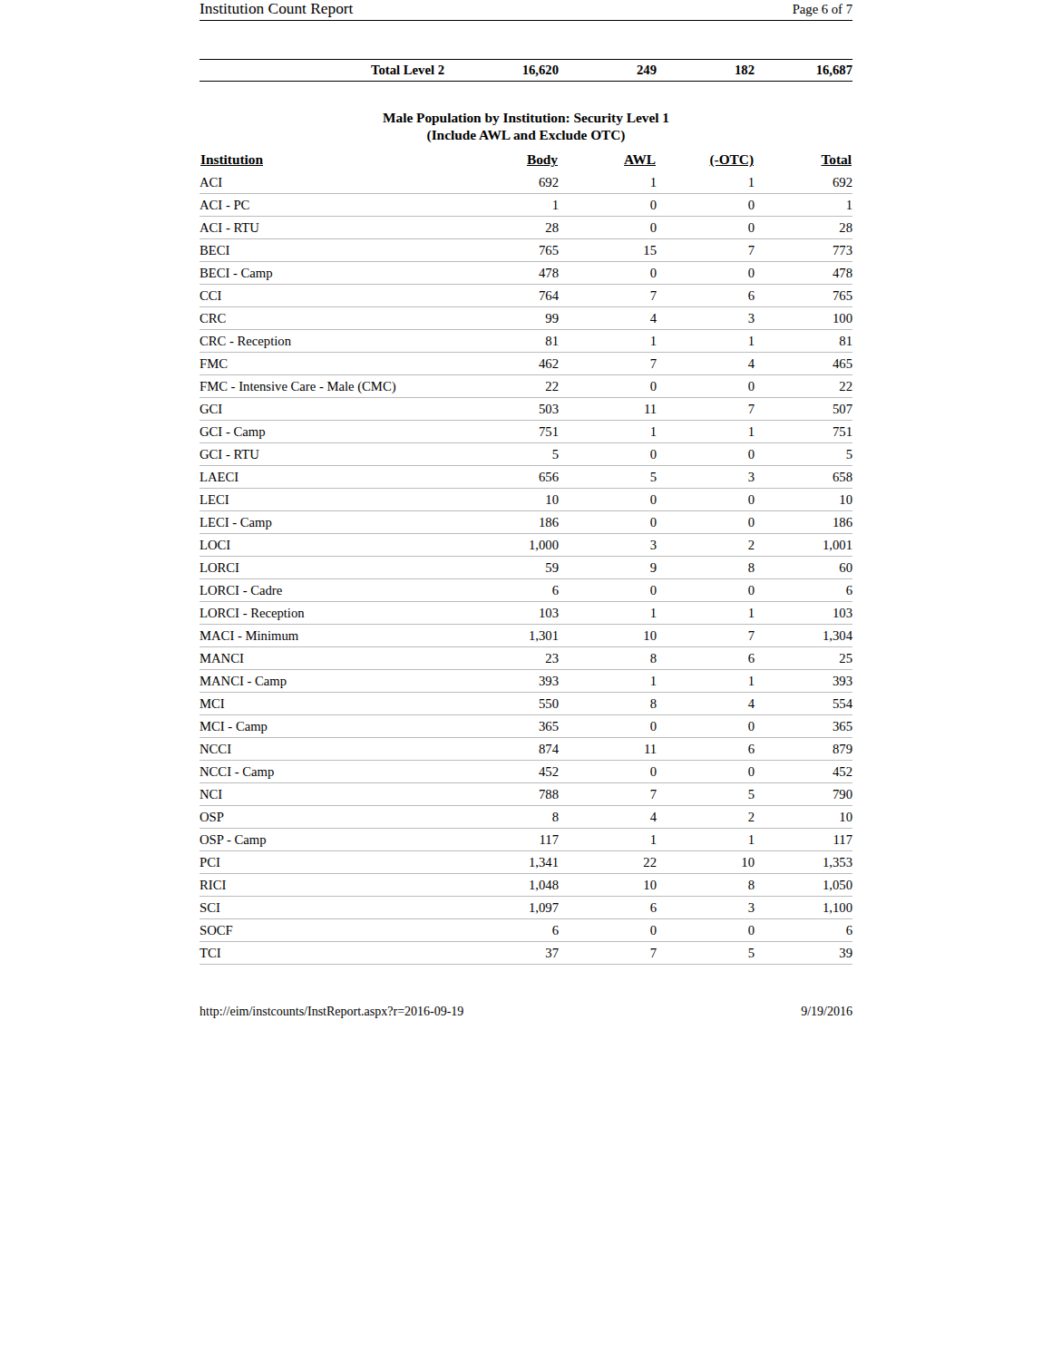Institution Count Report
Page 6 of 7
| Total Level 2 | 16,620 | 249 | 182 | 16,687 |
Male Population by Institution: Security Level 1
(Include AWL and Exclude OTC)
| Institution | Body | AWL | (-OTC) | Total |
| --- | --- | --- | --- | --- |
| ACI | 692 | 1 | 1 | 692 |
| ACI - PC | 1 | 0 | 0 | 1 |
| ACI - RTU | 28 | 0 | 0 | 28 |
| BECI | 765 | 15 | 7 | 773 |
| BECI - Camp | 478 | 0 | 0 | 478 |
| CCI | 764 | 7 | 6 | 765 |
| CRC | 99 | 4 | 3 | 100 |
| CRC - Reception | 81 | 1 | 1 | 81 |
| FMC | 462 | 7 | 4 | 465 |
| FMC - Intensive Care - Male (CMC) | 22 | 0 | 0 | 22 |
| GCI | 503 | 11 | 7 | 507 |
| GCI - Camp | 751 | 1 | 1 | 751 |
| GCI - RTU | 5 | 0 | 0 | 5 |
| LAECI | 656 | 5 | 3 | 658 |
| LECI | 10 | 0 | 0 | 10 |
| LECI - Camp | 186 | 0 | 0 | 186 |
| LOCI | 1,000 | 3 | 2 | 1,001 |
| LORCI | 59 | 9 | 8 | 60 |
| LORCI - Cadre | 6 | 0 | 0 | 6 |
| LORCI - Reception | 103 | 1 | 1 | 103 |
| MACI - Minimum | 1,301 | 10 | 7 | 1,304 |
| MANCI | 23 | 8 | 6 | 25 |
| MANCI - Camp | 393 | 1 | 1 | 393 |
| MCI | 550 | 8 | 4 | 554 |
| MCI - Camp | 365 | 0 | 0 | 365 |
| NCCI | 874 | 11 | 6 | 879 |
| NCCI - Camp | 452 | 0 | 0 | 452 |
| NCI | 788 | 7 | 5 | 790 |
| OSP | 8 | 4 | 2 | 10 |
| OSP - Camp | 117 | 1 | 1 | 117 |
| PCI | 1,341 | 22 | 10 | 1,353 |
| RICI | 1,048 | 10 | 8 | 1,050 |
| SCI | 1,097 | 6 | 3 | 1,100 |
| SOCF | 6 | 0 | 0 | 6 |
| TCI | 37 | 7 | 5 | 39 |
http://eim/instcounts/InstReport.aspx?r=2016-09-19
9/19/2016